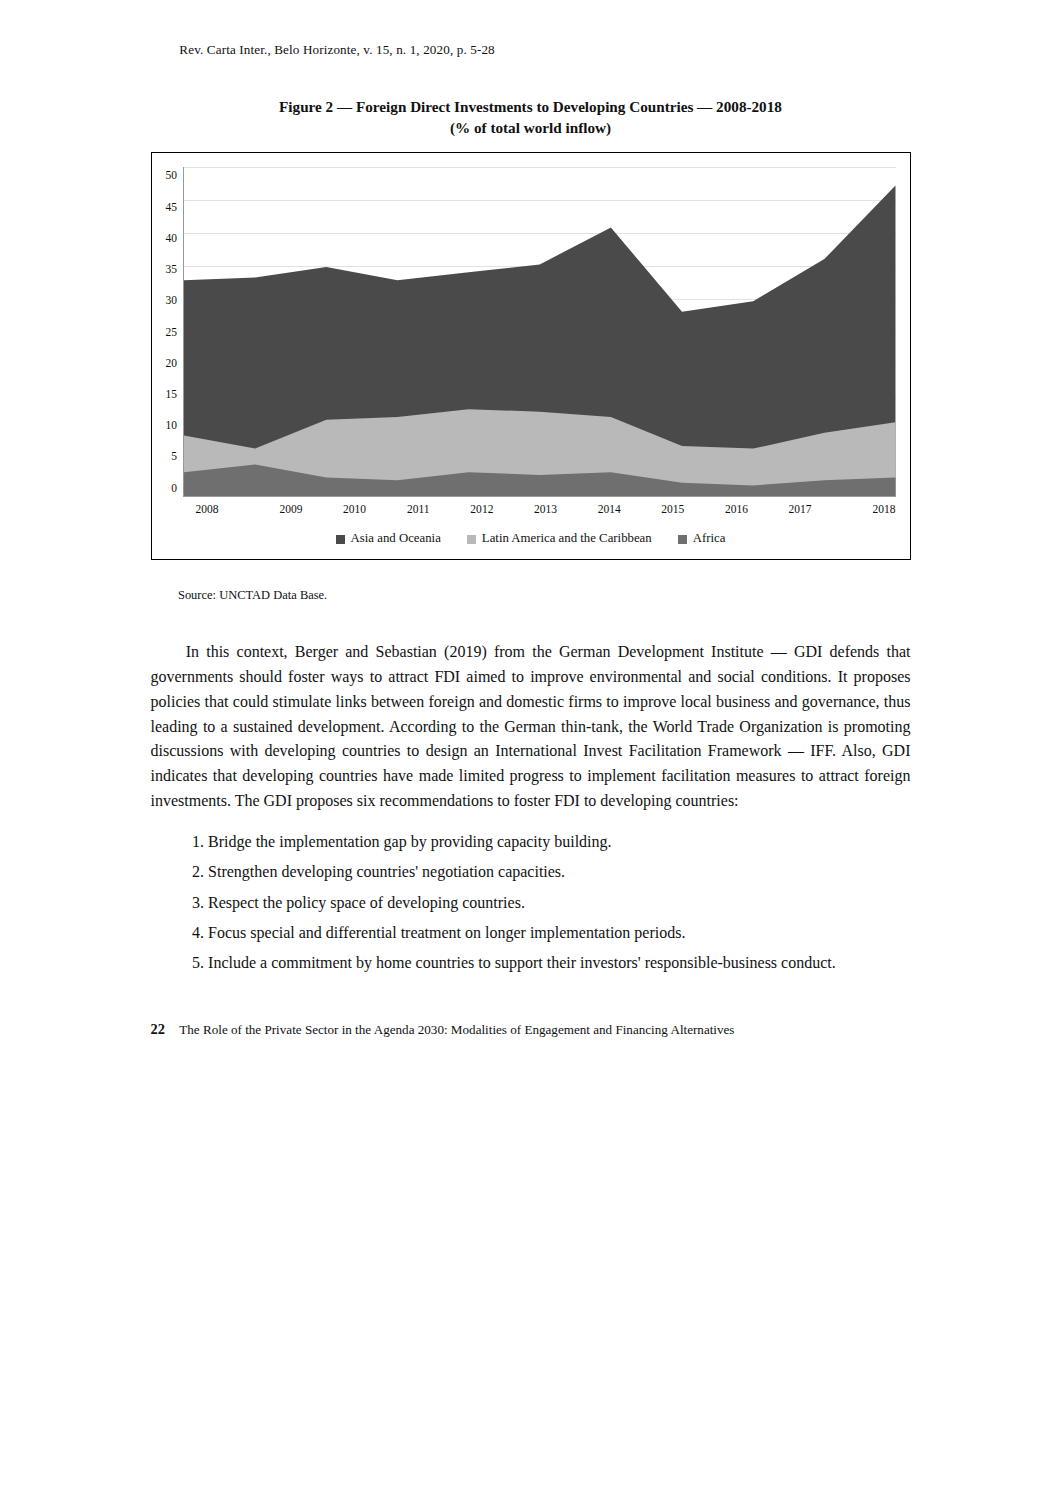Rev. Carta Inter., Belo Horizonte, v. 15, n. 1, 2020, p. 5-28
Figure 2 — Foreign Direct Investments to Developing Countries — 2008-2018
(% of total world inflow)
50
45
40
35
30
25
20
15
10
5
0
20082009201020112012201320142015201620172018
Asia and Oceania Latin America and the Caribbean Africa
Source: UNCTAD Data Base.
In this context, Berger and Sebastian (2019) from the German Development Institute — GDI defends that governments should foster ways to attract FDI aimed to improve environmental and social conditions. It proposes policies that could stimulate links between foreign and domestic firms to improve local business and governance, thus leading to a sustained development. According to the German thin-tank, the World Trade Organization is promoting discussions with developing countries to design an International Invest Facilitation Framework — IFF. Also, GDI indicates that developing countries have made limited progress to implement facilitation measures to attract foreign investments. The GDI proposes six recommendations to foster FDI to developing countries:
Bridge the implementation gap by providing capacity building.
Strengthen developing countries' negotiation capacities.
Respect the policy space of developing countries.
Focus special and differential treatment on longer implementation periods.
Include a commitment by home countries to support their investors' responsible-business conduct.
22 The Role of the Private Sector in the Agenda 2030: Modalities of Engagement and Financing Alternatives